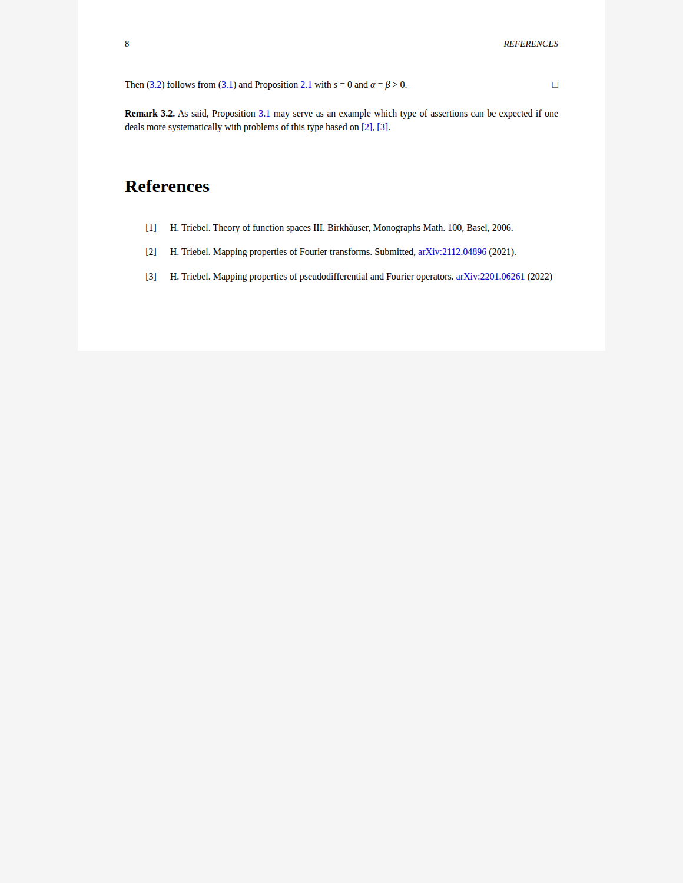8 REFERENCES
Then (3.2) follows from (3.1) and Proposition 2.1 with s = 0 and α = β > 0.
Remark 3.2. As said, Proposition 3.1 may serve as an example which type of assertions can be expected if one deals more systematically with problems of this type based on [2], [3].
References
H. Triebel. Theory of function spaces III. Birkhäuser, Monographs Math. 100, Basel, 2006.
H. Triebel. Mapping properties of Fourier transforms. Submitted, arXiv:2112.04896 (2021).
H. Triebel. Mapping properties of pseudodifferential and Fourier operators. arXiv:2201.06261 (2022)